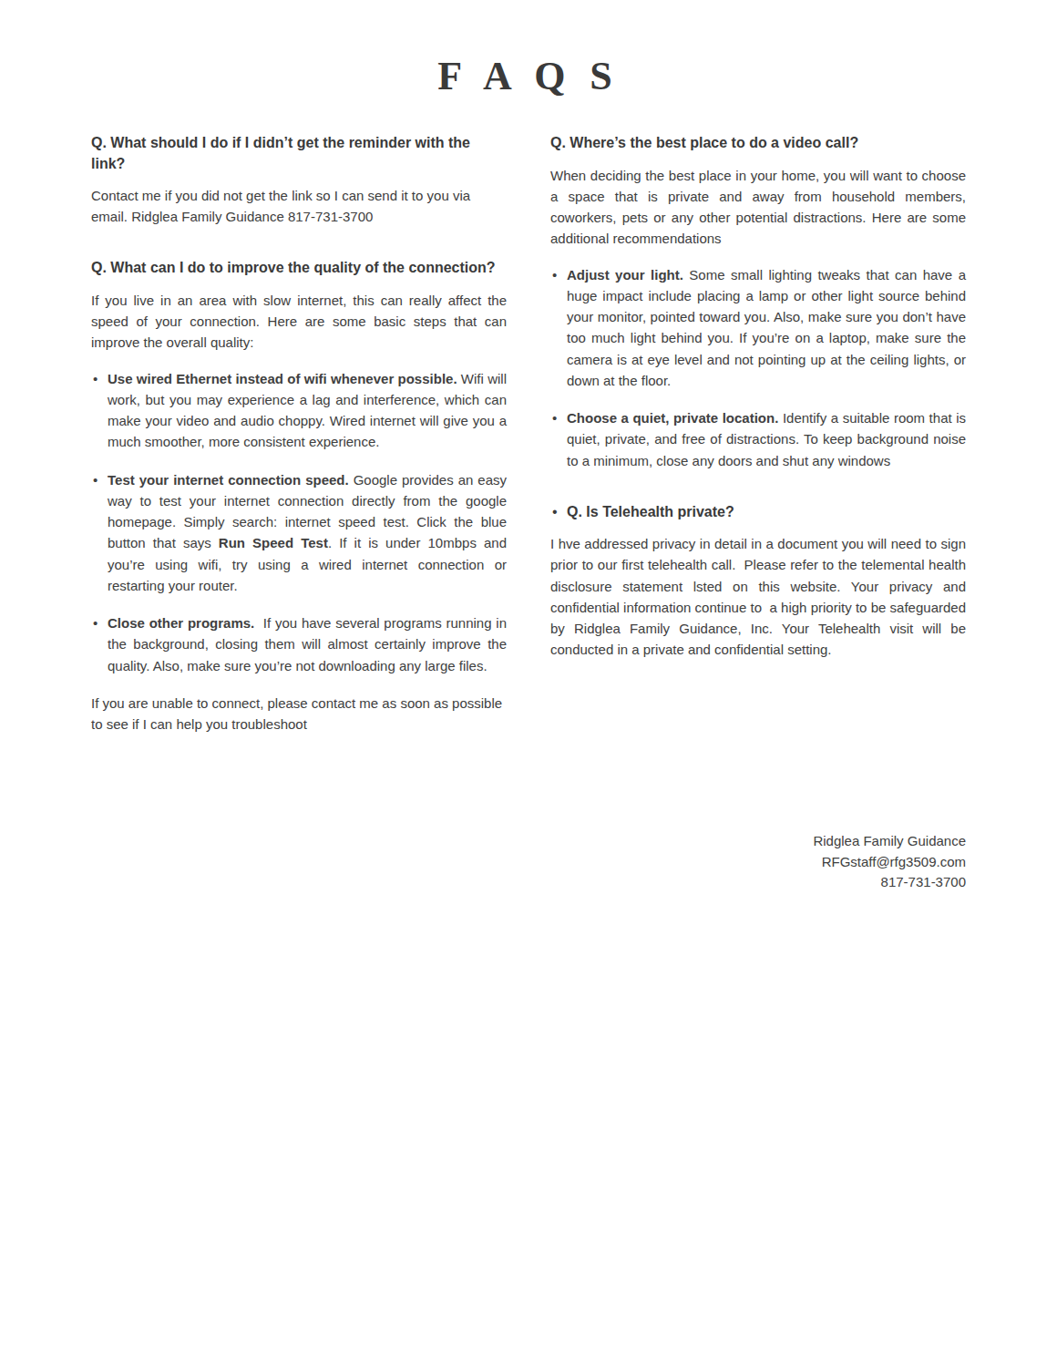F A Q S
Q. What should I do if I didn’t get the reminder with the link?
Contact me if you did not get the link so I can send it to you via email. Ridglea Family Guidance 817-731-3700
Q. What can I do to improve the quality of the connection?
If you live in an area with slow internet, this can really affect the speed of your connection. Here are some basic steps that can improve the overall quality:
Use wired Ethernet instead of wifi whenever possible. Wifi will work, but you may experience a lag and interference, which can make your video and audio choppy. Wired internet will give you a much smoother, more consistent experience.
Test your internet connection speed. Google provides an easy way to test your internet connection directly from the google homepage. Simply search: internet speed test. Click the blue button that says Run Speed Test. If it is under 10mbps and you’re using wifi, try using a wired internet connection or restarting your router.
Close other programs. If you have several programs running in the background, closing them will almost certainly improve the quality. Also, make sure you’re not downloading any large files.
If you are unable to connect, please contact me as soon as possible to see if I can help you troubleshoot
Q. Where’s the best place to do a video call?
When deciding the best place in your home, you will want to choose a space that is private and away from household members, coworkers, pets or any other potential distractions. Here are some additional recommendations
Adjust your light. Some small lighting tweaks that can have a huge impact include placing a lamp or other light source behind your monitor, pointed toward you. Also, make sure you don’t have too much light behind you. If you’re on a laptop, make sure the camera is at eye level and not pointing up at the ceiling lights, or down at the floor.
Choose a quiet, private location. Identify a suitable room that is quiet, private, and free of distractions. To keep background noise to a minimum, close any doors and shut any windows
Q. Is Telehealth private?
I hve addressed privacy in detail in a document you will need to sign prior to our first telehealth call. Please refer to the telemental health disclosure statement lsted on this website. Your privacy and confidential information continue to a high priority to be safeguarded by Ridglea Family Guidance, Inc. Your Telehealth visit will be conducted in a private and confidential setting.
Ridglea Family Guidance
RFGstaff@rfg3509.com
817-731-3700